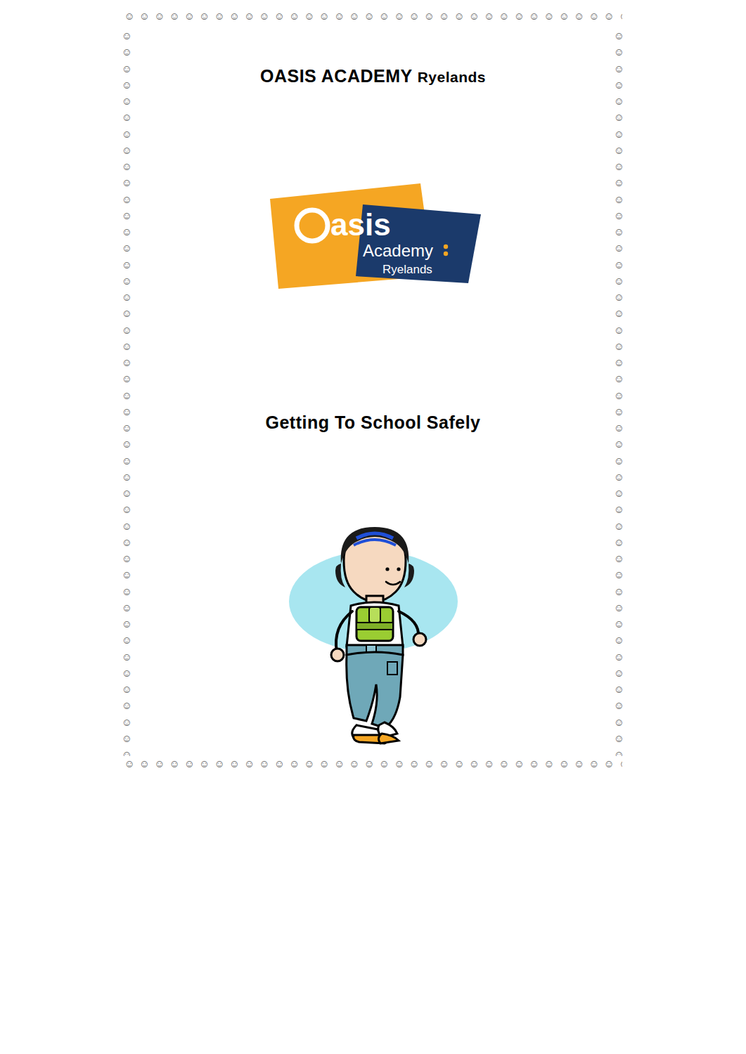☺☺☺☺☺☺☺☺☺☺☺☺☺☺☺☺☺☺☺☺☺☺☺☺☺☺☺☺☺☺☺☺☺☺☺☺☺☺☺☺☺☺☺☺☺☺☺☺☺☺
☺☺☺☺☺☺☺☺☺☺☺☺☺☺☺☺☺☺☺☺☺☺☺☺☺☺☺☺☺☺☺☺☺☺☺☺☺☺☺☺☺☺☺☺☺☺☺☺☺☺
☺☺☺☺☺☺☺☺☺☺☺☺☺☺☺☺☺☺☺☺☺☺☺☺☺☺☺☺☺☺☺☺☺☺☺☺☺☺☺☺☺☺☺☺☺☺☺☺☺☺☺☺☺☺☺☺☺☺☺☺☺☺☺☺☺☺☺☺☺☺
☺☺☺☺☺☺☺☺☺☺☺☺☺☺☺☺☺☺☺☺☺☺☺☺☺☺☺☺☺☺☺☺☺☺☺☺☺☺☺☺☺☺☺☺☺☺☺☺☺☺☺☺☺☺☺☺☺☺☺☺☺☺☺☺☺☺☺☺☺☺
OASIS ACADEMY Ryelands
asis Academy Ryelands
Getting To School Safely